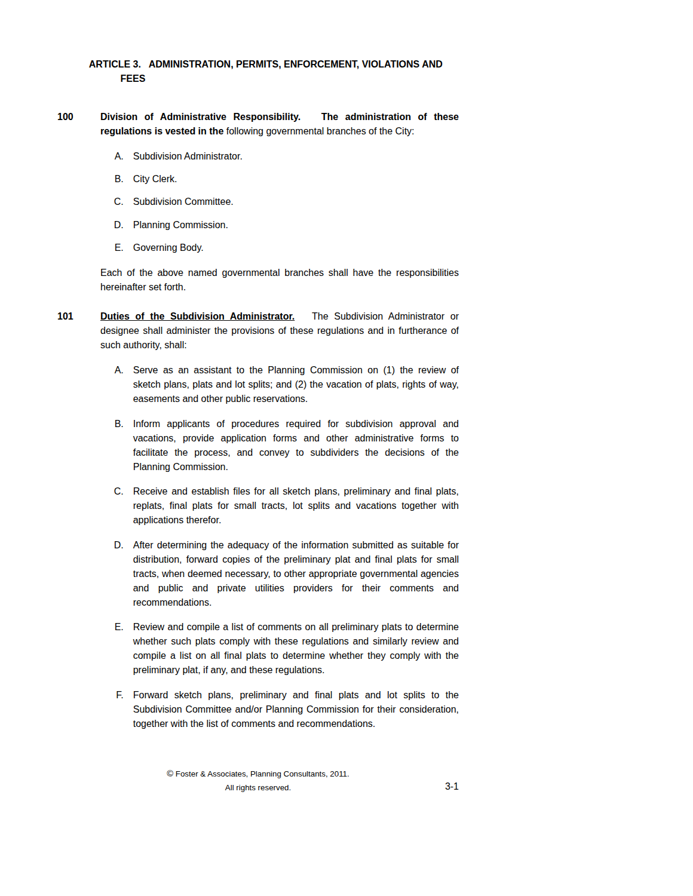ARTICLE 3. ADMINISTRATION, PERMITS, ENFORCEMENT, VIOLATIONS AND FEES
100
Division of Administrative Responsibility. The administration of these regulations is vested in the following governmental branches of the City:
Subdivision Administrator.
City Clerk.
Subdivision Committee.
Planning Commission.
Governing Body.
Each of the above named governmental branches shall have the responsibilities hereinafter set forth.
101
Duties of the Subdivision Administrator. The Subdivision Administrator or designee shall administer the provisions of these regulations and in furtherance of such authority, shall:
Serve as an assistant to the Planning Commission on (1) the review of sketch plans, plats and lot splits; and (2) the vacation of plats, rights of way, easements and other public reservations.
Inform applicants of procedures required for subdivision approval and vacations, provide application forms and other administrative forms to facilitate the process, and convey to subdividers the decisions of the Planning Commission.
Receive and establish files for all sketch plans, preliminary and final plats, replats, final plats for small tracts, lot splits and vacations together with applications therefor.
After determining the adequacy of the information submitted as suitable for distribution, forward copies of the preliminary plat and final plats for small tracts, when deemed necessary, to other appropriate governmental agencies and public and private utilities providers for their comments and recommendations.
Review and compile a list of comments on all preliminary plats to determine whether such plats comply with these regulations and similarly review and compile a list on all final plats to determine whether they comply with the preliminary plat, if any, and these regulations.
Forward sketch plans, preliminary and final plats and lot splits to the Subdivision Committee and/or Planning Commission for their consideration, together with the list of comments and recommendations.
© Foster & Associates, Planning Consultants, 2011.
All rights reserved.
3-1